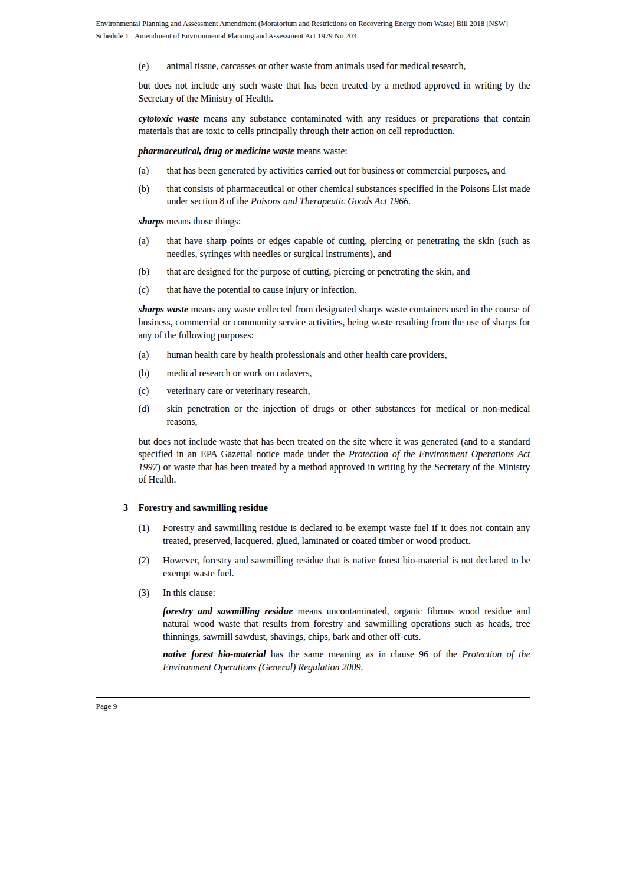Environmental Planning and Assessment Amendment (Moratorium and Restrictions on Recovering Energy from Waste) Bill 2018 [NSW]
Schedule 1 Amendment of Environmental Planning and Assessment Act 1979 No 203
| (e) | animal tissue, carcasses or other waste from animals used for medical research, |
but does not include any such waste that has been treated by a method approved in writing by the Secretary of the Ministry of Health.
cytotoxic waste means any substance contaminated with any residues or preparations that contain materials that are toxic to cells principally through their action on cell reproduction.
pharmaceutical, drug or medicine waste means waste:
| (a) | that has been generated by activities carried out for business or commercial purposes, and |
| (b) | that consists of pharmaceutical or other chemical substances specified in the Poisons List made under section 8 of the Poisons and Therapeutic Goods Act 1966 . |
sharps means those things:
| (a) | that have sharp points or edges capable of cutting, piercing or penetrating the skin (such as needles, syringes with needles or surgical instruments), and |
| (b) | that are designed for the purpose of cutting, piercing or penetrating the skin, and |
| (c) | that have the potential to cause injury or infection. |
sharps waste means any waste collected from designated sharps waste containers used in the course of business, commercial or community service activities, being waste resulting from the use of sharps for any of the following purposes:
| (a) | human health care by health professionals and other health care providers, |
| (b) | medical research or work on cadavers, |
| (c) | veterinary care or veterinary research, |
| (d) | skin penetration or the injection of drugs or other substances for medical or non-medical reasons, |
but does not include waste that has been treated on the site where it was generated (and to a standard specified in an EPA Gazettal notice made under the Protection of the Environment Operations Act 1997) or waste that has been treated by a method approved in writing by the Secretary of the Ministry of Health.
3 Forestry and sawmilling residue
(1)
Forestry and sawmilling residue is declared to be exempt waste fuel if it does not contain any treated, preserved, lacquered, glued, laminated or coated timber or wood product.
(2)
However, forestry and sawmilling residue that is native forest bio-material is not declared to be exempt waste fuel.
(3)
In this clause:
forestry and sawmilling residue means uncontaminated, organic fibrous wood residue and natural wood waste that results from forestry and sawmilling operations such as heads, tree thinnings, sawmill sawdust, shavings, chips, bark and other off-cuts.
native forest bio-material has the same meaning as in clause 96 of the Protection of the Environment Operations (General) Regulation 2009.
Page 9